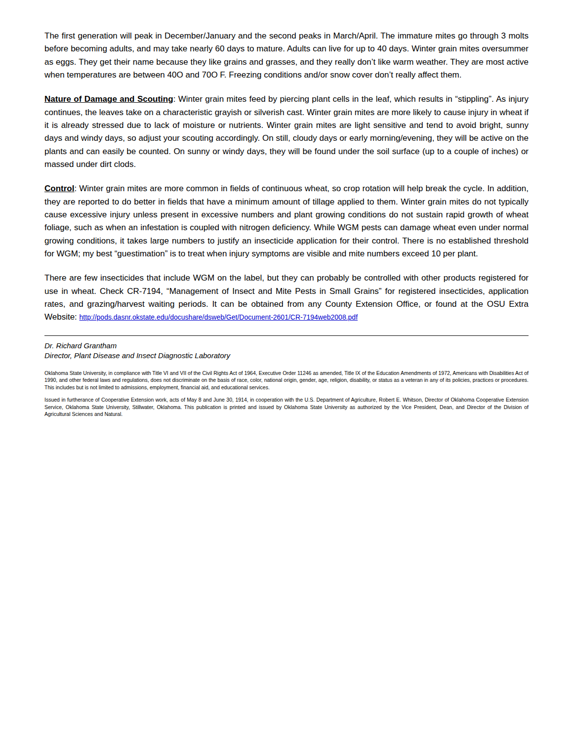The first generation will peak in December/January and the second peaks in March/April. The immature mites go through 3 molts before becoming adults, and may take nearly 60 days to mature. Adults can live for up to 40 days. Winter grain mites oversummer as eggs. They get their name because they like grains and grasses, and they really don’t like warm weather. They are most active when temperatures are between 40O and 70O F. Freezing conditions and/or snow cover don’t really affect them.
Nature of Damage and Scouting: Winter grain mites feed by piercing plant cells in the leaf, which results in “stippling”. As injury continues, the leaves take on a characteristic grayish or silverish cast. Winter grain mites are more likely to cause injury in wheat if it is already stressed due to lack of moisture or nutrients. Winter grain mites are light sensitive and tend to avoid bright, sunny days and windy days, so adjust your scouting accordingly. On still, cloudy days or early morning/evening, they will be active on the plants and can easily be counted. On sunny or windy days, they will be found under the soil surface (up to a couple of inches) or massed under dirt clods.
Control: Winter grain mites are more common in fields of continuous wheat, so crop rotation will help break the cycle. In addition, they are reported to do better in fields that have a minimum amount of tillage applied to them. Winter grain mites do not typically cause excessive injury unless present in excessive numbers and plant growing conditions do not sustain rapid growth of wheat foliage, such as when an infestation is coupled with nitrogen deficiency. While WGM pests can damage wheat even under normal growing conditions, it takes large numbers to justify an insecticide application for their control. There is no established threshold for WGM; my best “guestimation” is to treat when injury symptoms are visible and mite numbers exceed 10 per plant.
There are few insecticides that include WGM on the label, but they can probably be controlled with other products registered for use in wheat. Check CR-7194, “Management of Insect and Mite Pests in Small Grains” for registered insecticides, application rates, and grazing/harvest waiting periods. It can be obtained from any County Extension Office, or found at the OSU Extra Website: http://pods.dasnr.okstate.edu/docushare/dsweb/Get/Document-2601/CR-7194web2008.pdf
Dr. Richard Grantham
Director, Plant Disease and Insect Diagnostic Laboratory
Oklahoma State University, in compliance with Title VI and VII of the Civil Rights Act of 1964, Executive Order 11246 as amended, Title IX of the Education Amendments of 1972, Americans with Disabilities Act of 1990, and other federal laws and regulations, does not discriminate on the basis of race, color, national origin, gender, age, religion, disability, or status as a veteran in any of its policies, practices or procedures. This includes but is not limited to admissions, employment, financial aid, and educational services.
Issued in furtherance of Cooperative Extension work, acts of May 8 and June 30, 1914, in cooperation with the U.S. Department of Agriculture, Robert E. Whitson, Director of Oklahoma Cooperative Extension Service, Oklahoma State University, Stillwater, Oklahoma. This publication is printed and issued by Oklahoma State University as authorized by the Vice President, Dean, and Director of the Division of Agricultural Sciences and Natural.